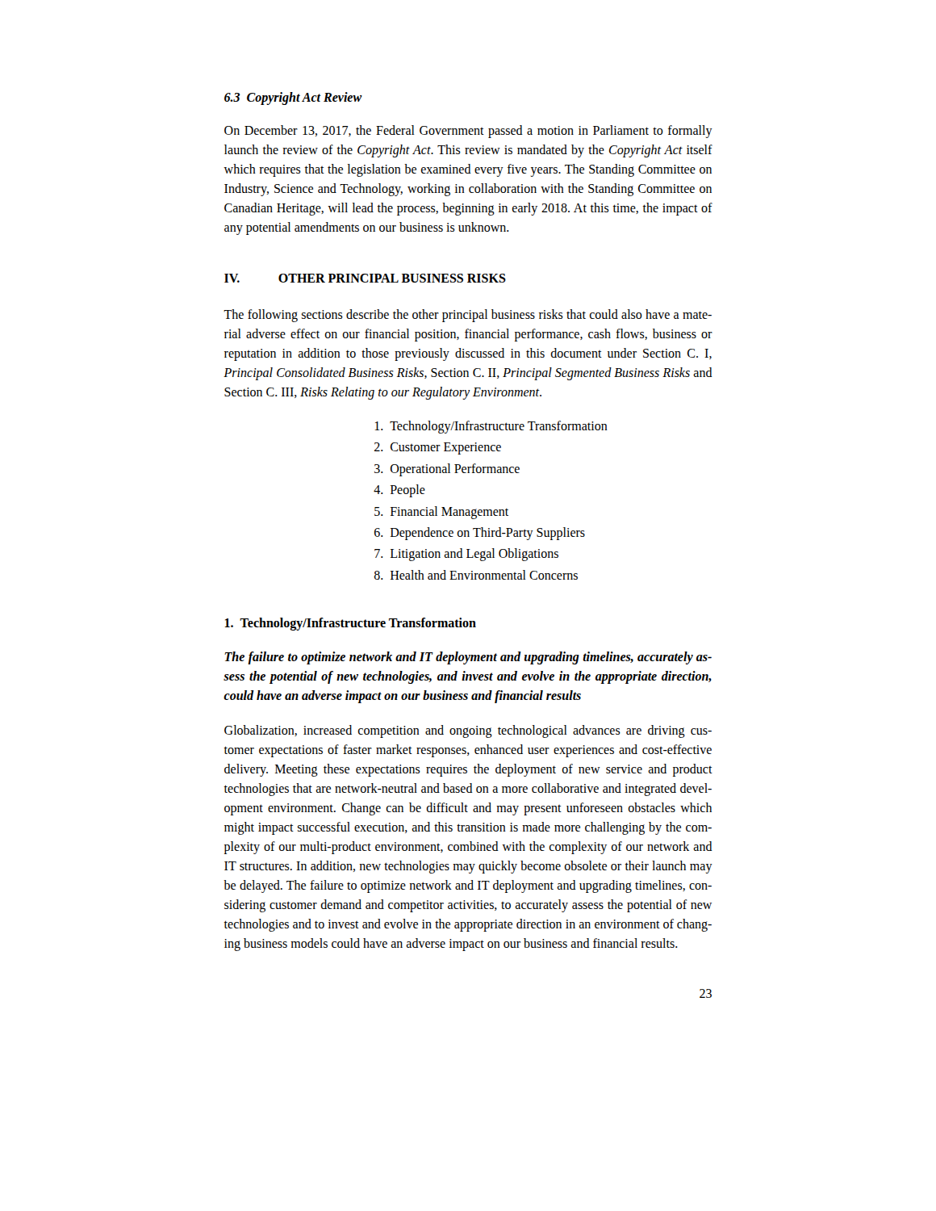6.3 Copyright Act Review
On December 13, 2017, the Federal Government passed a motion in Parliament to formally launch the review of the Copyright Act. This review is mandated by the Copyright Act itself which requires that the legislation be examined every five years. The Standing Committee on Industry, Science and Technology, working in collaboration with the Standing Committee on Canadian Heritage, will lead the process, beginning in early 2018. At this time, the impact of any potential amendments on our business is unknown.
IV. OTHER PRINCIPAL BUSINESS RISKS
The following sections describe the other principal business risks that could also have a material adverse effect on our financial position, financial performance, cash flows, business or reputation in addition to those previously discussed in this document under Section C. I, Principal Consolidated Business Risks, Section C. II, Principal Segmented Business Risks and Section C. III, Risks Relating to our Regulatory Environment.
Technology/Infrastructure Transformation
Customer Experience
Operational Performance
People
Financial Management
Dependence on Third-Party Suppliers
Litigation and Legal Obligations
Health and Environmental Concerns
1. Technology/Infrastructure Transformation
The failure to optimize network and IT deployment and upgrading timelines, accurately assess the potential of new technologies, and invest and evolve in the appropriate direction, could have an adverse impact on our business and financial results
Globalization, increased competition and ongoing technological advances are driving customer expectations of faster market responses, enhanced user experiences and cost-effective delivery. Meeting these expectations requires the deployment of new service and product technologies that are network-neutral and based on a more collaborative and integrated development environment. Change can be difficult and may present unforeseen obstacles which might impact successful execution, and this transition is made more challenging by the complexity of our multi-product environment, combined with the complexity of our network and IT structures. In addition, new technologies may quickly become obsolete or their launch may be delayed. The failure to optimize network and IT deployment and upgrading timelines, considering customer demand and competitor activities, to accurately assess the potential of new technologies and to invest and evolve in the appropriate direction in an environment of changing business models could have an adverse impact on our business and financial results.
23